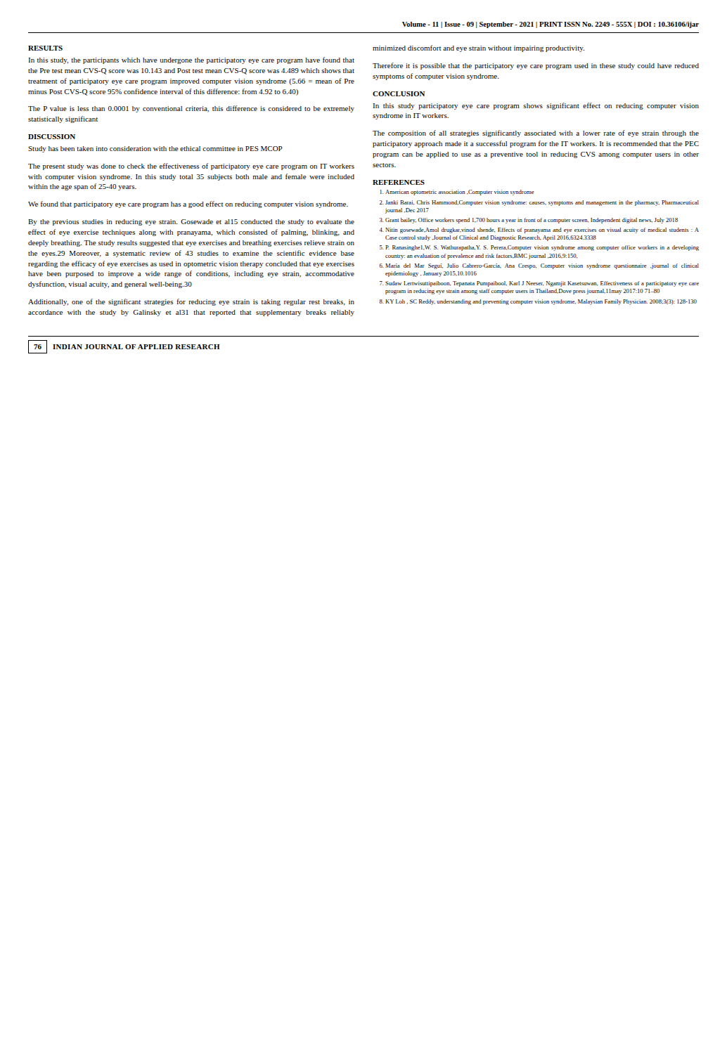Volume - 11 | Issue - 09 | September - 2021 | PRINT ISSN No. 2249 - 555X | DOI : 10.36106/ijar
RESULTS
In this study, the participants which have undergone the participatory eye care program have found that the Pre test mean CVS-Q score was 10.143 and Post test mean CVS-Q score was 4.489 which shows that treatment of participatory eye care program improved computer vision syndrome (5.66 = mean of Pre minus Post CVS-Q score 95% confidence interval of this difference: from 4.92 to 6.40)
The P value is less than 0.0001 by conventional criteria, this difference is considered to be extremely statistically significant
DISCUSSION
Study has been taken into consideration with the ethical committee in PES MCOP
The present study was done to check the effectiveness of participatory eye care program on IT workers with computer vision syndrome. In this study total 35 subjects both male and female were included within the age span of 25-40 years.
We found that participatory eye care program has a good effect on reducing computer vision syndrome.
By the previous studies in reducing eye strain. Gosewade et al15 conducted the study to evaluate the effect of eye exercise techniques along with pranayama, which consisted of palming, blinking, and deeply breathing. The study results suggested that eye exercises and breathing exercises relieve strain on the eyes.29 Moreover, a systematic review of 43 studies to examine the scientific evidence base regarding the efficacy of eye exercises as used in optometric vision therapy concluded that eye exercises have been purposed to improve a wide range of conditions, including eye strain, accommodative dysfunction, visual acuity, and general well-being.30
Additionally, one of the significant strategies for reducing eye strain is taking regular rest breaks, in accordance with the study by Galinsky et al31 that reported that supplementary breaks reliably minimized discomfort and eye strain without impairing productivity.
Therefore it is possible that the participatory eye care program used in these study could have reduced symptoms of computer vision syndrome.
CONCLUSION
In this study participatory eye care program shows significant effect on reducing computer vision syndrome in IT workers.
The composition of all strategies significantly associated with a lower rate of eye strain through the participatory approach made it a successful program for the IT workers. It is recommended that the PEC program can be applied to use as a preventive tool in reducing CVS among computer users in other sectors.
REFERENCES
American optometric association ,Computer vision syndrome
Janki Barai, Chris Hammond,Computer vision syndrome: causes, symptoms and management in the pharmacy, Pharmaceutical journal ,Dec 2017
Grant bailey, Office workers spend 1,700 hours a year in front of a computer screen, Independent digital news, July 2018
Nitin gosewade,Amol drugkar,vinod shende, Effects of pranayama and eye exercises on visual acuity of medical students : A Case control study ,Journal of Clinical and Diagnostic Research, April 2016,6324.3338
P. Ranasinghe1,W. S. Wathurapatha,Y. S. Perera,Computer vision syndrome among computer office workers in a developing country: an evaluation of prevalence and risk factors,BMC journal ,2016,9:150,
María del Mar Seguí, Julio Cabrero-García, Ana Crespo, Computer vision syndrome questionnaire ,journal of clinical epidemiology , January 2015,10.1016
Sudaw Lertwisuttipaiboon, Tepanata Pumpaibool, Karl J Neeser, Ngamjit Kasetsuwan, Effectiveness of a participatory eye care program in reducing eye strain among staff computer users in Thailand,Dove press journal,11may 2017:10 71–80
KY Loh , SC Reddy, understanding and preventing computer vision syndrome, Malaysian Family Physician. 2008;3(3): 128-130
76 INDIAN JOURNAL OF APPLIED RESEARCH